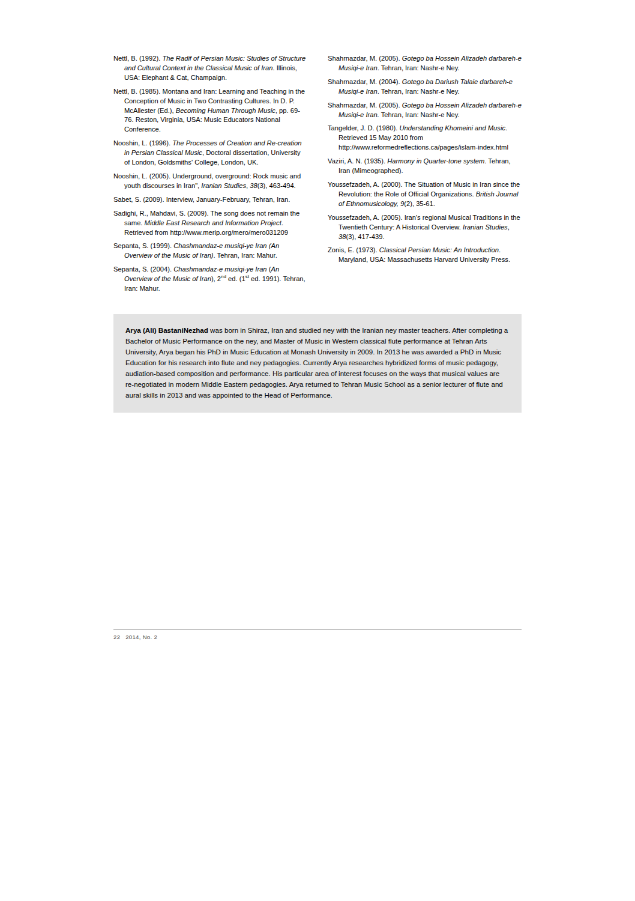Nettl, B. (1992). The Radif of Persian Music: Studies of Structure and Cultural Context in the Classical Music of Iran. Illinois, USA: Elephant & Cat, Champaign.
Nettl, B. (1985). Montana and Iran: Learning and Teaching in the Conception of Music in Two Contrasting Cultures. In D. P. McAllester (Ed.), Becoming Human Through Music, pp. 69-76. Reston, Virginia, USA: Music Educators National Conference.
Nooshin, L. (1996). The Processes of Creation and Re-creation in Persian Classical Music, Doctoral dissertation, University of London, Goldsmiths' College, London, UK.
Nooshin, L. (2005). Underground, overground: Rock music and youth discourses in Iran", Iranian Studies, 38(3), 463-494.
Sabet, S. (2009). Interview, January-February, Tehran, Iran.
Sadighi, R., Mahdavi, S. (2009). The song does not remain the same. Middle East Research and Information Project. Retrieved from http://www.merip.org/mero/mero031209
Sepanta, S. (1999). Chashmandaz-e musiqi-ye Iran (An Overview of the Music of Iran). Tehran, Iran: Mahur.
Sepanta, S. (2004). Chashmandaz-e musiqi-ye Iran (An Overview of the Music of Iran), 2nd ed. (1st ed. 1991). Tehran, Iran: Mahur.
Shahrnazdar, M. (2005). Gotego ba Hossein Alizadeh darbareh-e Musiqi-e Iran. Tehran, Iran: Nashr-e Ney.
Shahrnazdar, M. (2004). Gotego ba Dariush Talaie darbareh-e Musiqi-e Iran. Tehran, Iran: Nashr-e Ney.
Shahrnazdar, M. (2005). Gotego ba Hossein Alizadeh darbareh-e Musiqi-e Iran. Tehran, Iran: Nashr-e Ney.
Tangelder, J. D. (1980). Understanding Khomeini and Music. Retrieved 15 May 2010 from http://www.reformedreflections.ca/pages/islam-index.html
Vaziri, A. N. (1935). Harmony in Quarter-tone system. Tehran, Iran (Mimeographed).
Youssefzadeh, A. (2000). The Situation of Music in Iran since the Revolution: the Role of Official Organizations. British Journal of Ethnomusicology, 9(2), 35-61.
Youssefzadeh, A. (2005). Iran's regional Musical Traditions in the Twentieth Century: A Historical Overview. Iranian Studies, 38(3), 417-439.
Zonis, E. (1973). Classical Persian Music: An Introduction. Maryland, USA: Massachusetts Harvard University Press.
Arya (Ali) BastaniNezhad was born in Shiraz, Iran and studied ney with the Iranian ney master teachers. After completing a Bachelor of Music Performance on the ney, and Master of Music in Western classical flute performance at Tehran Arts University, Arya began his PhD in Music Education at Monash University in 2009. In 2013 he was awarded a PhD in Music Education for his research into flute and ney pedagogies. Currently Arya researches hybridized forms of music pedagogy, audiation-based composition and performance. His particular area of interest focuses on the ways that musical values are re-negotiated in modern Middle Eastern pedagogies. Arya returned to Tehran Music School as a senior lecturer of flute and aural skills in 2013 and was appointed to the Head of Performance.
22 2014, No. 2